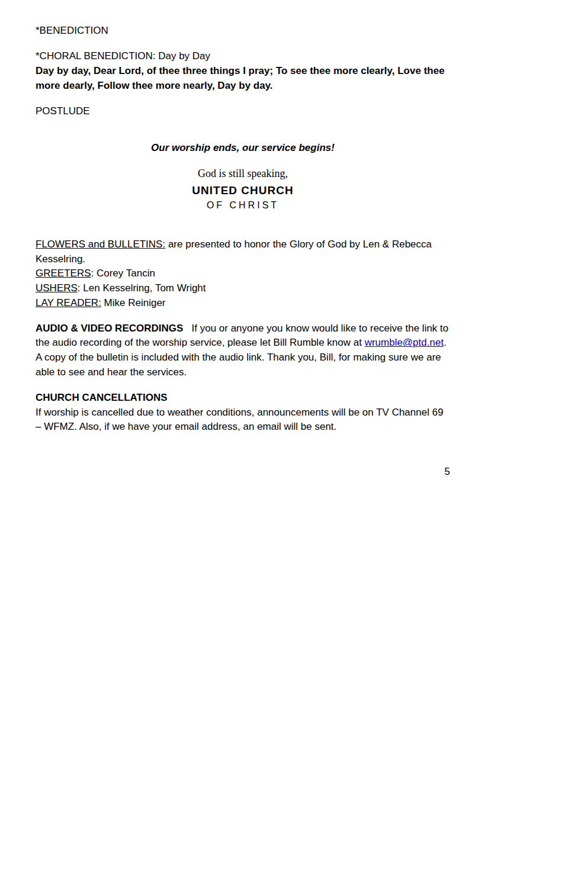*BENEDICTION
*CHORAL BENEDICTION: Day by Day
Day by day, Dear Lord, of thee three things I pray; To see thee more clearly, Love thee more dearly, Follow thee more nearly, Day by day.
POSTLUDE
Our worship ends, our service begins!
God is still speaking, UNITED CHURCH OF CHRIST
FLOWERS and BULLETINS: are presented to honor the Glory of God by Len & Rebecca Kesselring.
GREETERS: Corey Tancin
USHERS: Len Kesselring, Tom Wright
LAY READER: Mike Reiniger
AUDIO & VIDEO RECORDINGS If you or anyone you know would like to receive the link to the audio recording of the worship service, please let Bill Rumble know at wrumble@ptd.net. A copy of the bulletin is included with the audio link. Thank you, Bill, for making sure we are able to see and hear the services.
CHURCH CANCELLATIONS
If worship is cancelled due to weather conditions, announcements will be on TV Channel 69 – WFMZ. Also, if we have your email address, an email will be sent.
5